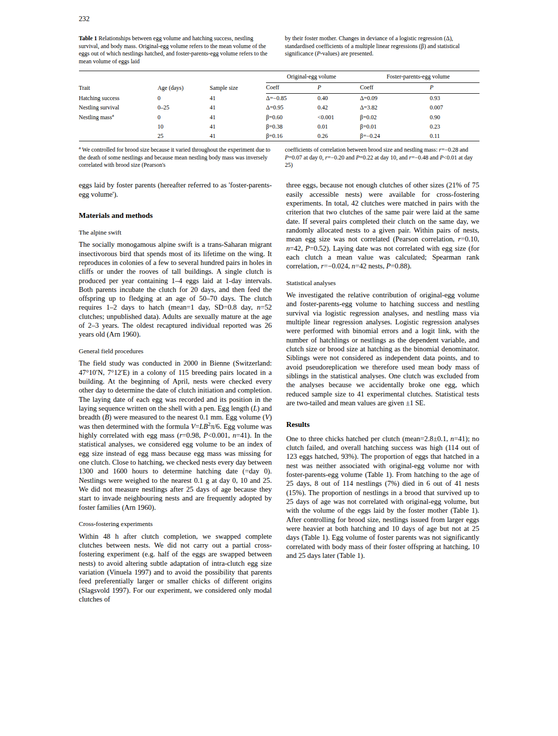232
Table 1 Relationships between egg volume and hatching success, nestling survival, and body mass. Original-egg volume refers to the mean volume of the eggs out of which nestlings hatched, and foster-parents-egg volume refers to the mean volume of eggs laid
by their foster mother. Changes in deviance of a logistic regression (Δ), standardised coefficients of a multiple linear regressions (β) and statistical significance (P-values) are presented.
| Trait | Age (days) | Sample size | Original-egg volume | Foster-parents-egg volume |
| --- | --- | --- | --- | --- |
| Coeff | P | Coeff | P |
| Hatching success | 0 | 41 | Δ=−0.85 | 0.40 | Δ=0.09 | 0.93 |
| Nestling survival | 0–25 | 41 | Δ=0.95 | 0.42 | Δ=3.82 | 0.007 |
| Nestling mass a | 0 | 41 | β=0.60 | <0.001 | β=0.02 | 0.90 |
| | 10 | 41 | β=0.38 | 0.01 | β=0.01 | 0.23 |
| | 25 | 41 | β=0.16 | 0.26 | β=−0.24 | 0.11 |
a We controlled for brood size because it varied throughout the experiment due to the death of some nestlings and because mean nestling body mass was inversely correlated with brood size (Pearson's
coefficients of correlation between brood size and nestling mass: r=−0.28 and P=0.07 at day 0, r=−0.20 and P=0.22 at day 10, and r=−0.48 and P<0.01 at day 25)
eggs laid by foster parents (hereafter referred to as 'foster-parents-egg volume').
Materials and methods
The alpine swift
The socially monogamous alpine swift is a trans-Saharan migrant insectivorous bird that spends most of its lifetime on the wing. It reproduces in colonies of a few to several hundred pairs in holes in cliffs or under the rooves of tall buildings. A single clutch is produced per year containing 1–4 eggs laid at 1-day intervals. Both parents incubate the clutch for 20 days, and then feed the offspring up to fledging at an age of 50–70 days. The clutch requires 1–2 days to hatch (mean=1 day, SD=0.8 day, n=52 clutches; unpublished data). Adults are sexually mature at the age of 2–3 years. The oldest recaptured individual reported was 26 years old (Arn 1960).
General field procedures
The field study was conducted in 2000 in Bienne (Switzerland: 47°10′N, 7°12′E) in a colony of 115 breeding pairs located in a building. At the beginning of April, nests were checked every other day to determine the date of clutch initiation and completion. The laying date of each egg was recorded and its position in the laying sequence written on the shell with a pen. Egg length (L) and breadth (B) were measured to the nearest 0.1 mm. Egg volume (V) was then determined with the formula V=LB2π/6. Egg volume was highly correlated with egg mass (r=0.98, P<0.001, n=41). In the statistical analyses, we considered egg volume to be an index of egg size instead of egg mass because egg mass was missing for one clutch. Close to hatching, we checked nests every day between 1300 and 1600 hours to determine hatching date (=day 0). Nestlings were weighed to the nearest 0.1 g at day 0, 10 and 25. We did not measure nestlings after 25 days of age because they start to invade neighbouring nests and are frequently adopted by foster families (Arn 1960).
Cross-fostering experiments
Within 48 h after clutch completion, we swapped complete clutches between nests. We did not carry out a partial cross-fostering experiment (e.g. half of the eggs are swapped between nests) to avoid altering subtle adaptation of intra-clutch egg size variation (Vinuela 1997) and to avoid the possibility that parents feed preferentially larger or smaller chicks of different origins (Slagsvold 1997). For our experiment, we considered only modal clutches of
three eggs, because not enough clutches of other sizes (21% of 75 easily accessible nests) were available for cross-fostering experiments. In total, 42 clutches were matched in pairs with the criterion that two clutches of the same pair were laid at the same date. If several pairs completed their clutch on the same day, we randomly allocated nests to a given pair. Within pairs of nests, mean egg size was not correlated (Pearson correlation, r=0.10, n=42, P=0.52). Laying date was not correlated with egg size (for each clutch a mean value was calculated; Spearman rank correlation, r=−0.024, n=42 nests, P=0.88).
Statistical analyses
We investigated the relative contribution of original-egg volume and foster-parents-egg volume to hatching success and nestling survival via logistic regression analyses, and nestling mass via multiple linear regression analyses. Logistic regression analyses were performed with binomial errors and a logit link, with the number of hatchlings or nestlings as the dependent variable, and clutch size or brood size at hatching as the binomial denominator. Siblings were not considered as independent data points, and to avoid pseudoreplication we therefore used mean body mass of siblings in the statistical analyses. One clutch was excluded from the analyses because we accidentally broke one egg, which reduced sample size to 41 experimental clutches. Statistical tests are two-tailed and mean values are given ±1 SE.
Results
One to three chicks hatched per clutch (mean=2.8±0.1, n=41); no clutch failed, and overall hatching success was high (114 out of 123 eggs hatched, 93%). The proportion of eggs that hatched in a nest was neither associated with original-egg volume nor with foster-parents-egg volume (Table 1). From hatching to the age of 25 days, 8 out of 114 nestlings (7%) died in 6 out of 41 nests (15%). The proportion of nestlings in a brood that survived up to 25 days of age was not correlated with original-egg volume, but with the volume of the eggs laid by the foster mother (Table 1). After controlling for brood size, nestlings issued from larger eggs were heavier at both hatching and 10 days of age but not at 25 days (Table 1). Egg volume of foster parents was not significantly correlated with body mass of their foster offspring at hatching, 10 and 25 days later (Table 1).